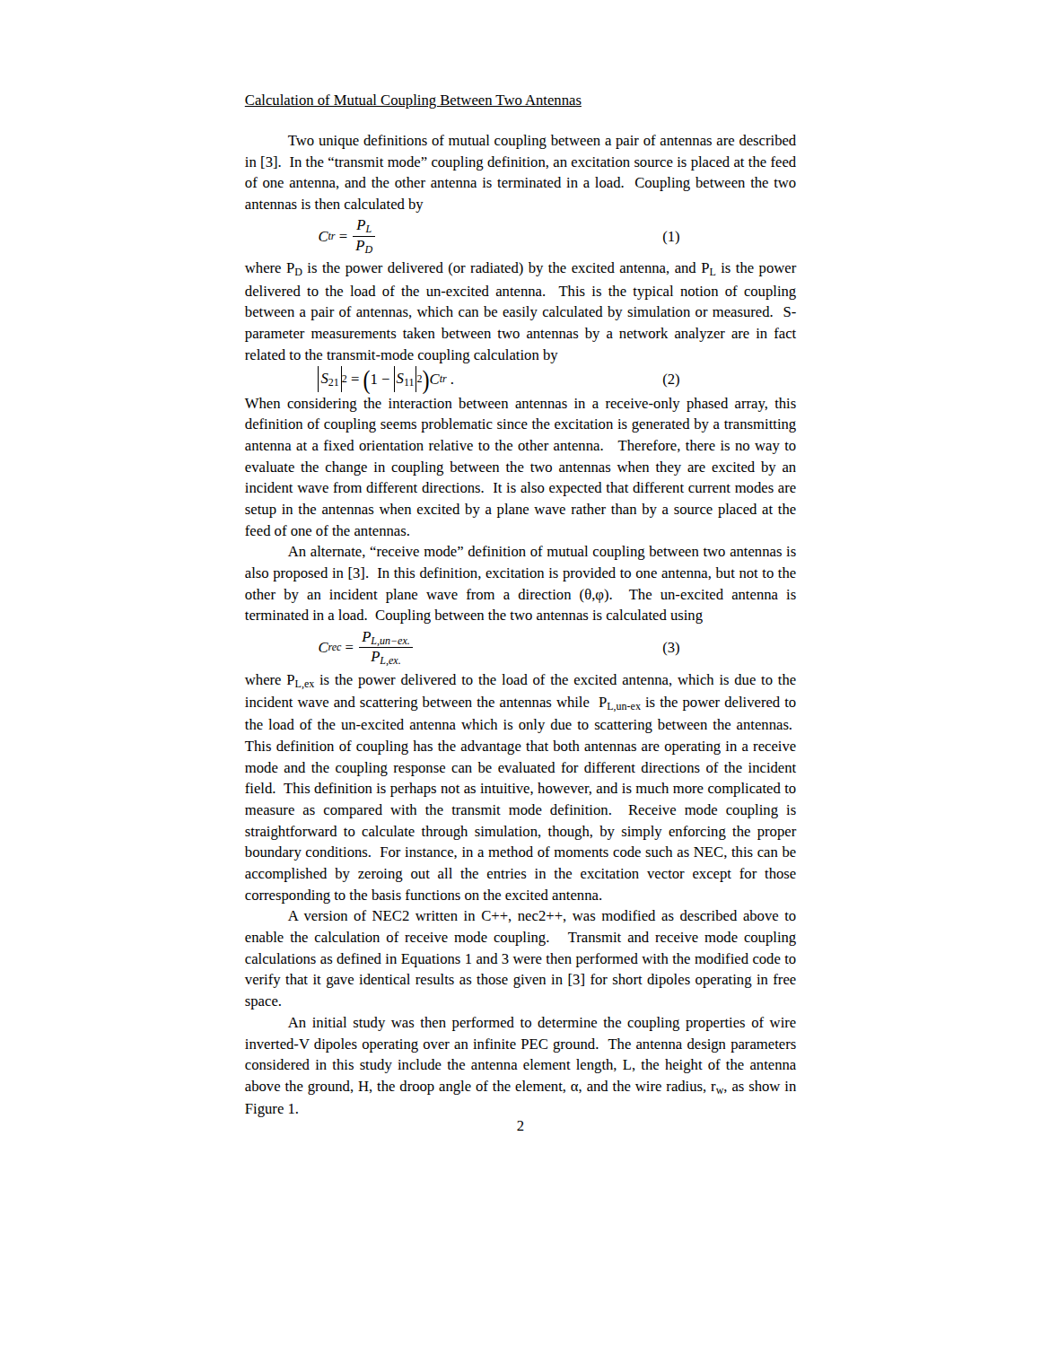Calculation of Mutual Coupling Between Two Antennas
Two unique definitions of mutual coupling between a pair of antennas are described in [3]. In the “transmit mode” coupling definition, an excitation source is placed at the feed of one antenna, and the other antenna is terminated in a load. Coupling between the two antennas is then calculated by
Ctr = PL PD (1)
where PD is the power delivered (or radiated) by the excited antenna, and PL is the power delivered to the load of the un-excited antenna. This is the typical notion of coupling between a pair of antennas, which can be easily calculated by simulation or measured. S-parameter measurements taken between two antennas by a network analyzer are in fact related to the transmit-mode coupling calculation by
S 212 = (1 − S 112) Ctr . (2)
When considering the interaction between antennas in a receive-only phased array, this definition of coupling seems problematic since the excitation is generated by a transmitting antenna at a fixed orientation relative to the other antenna. Therefore, there is no way to evaluate the change in coupling between the two antennas when they are excited by an incident wave from different directions. It is also expected that different current modes are setup in the antennas when excited by a plane wave rather than by a source placed at the feed of one of the antennas.
An alternate, “receive mode” definition of mutual coupling between two antennas is also proposed in [3]. In this definition, excitation is provided to one antenna, but not to the other by an incident plane wave from a direction (θ,φ). The un-excited antenna is terminated in a load. Coupling between the two antennas is calculated using
Crec = PL,un−ex. PL,ex. (3)
where PL,ex is the power delivered to the load of the excited antenna, which is due to the incident wave and scattering between the antennas while PL,un-ex is the power delivered to the load of the un-excited antenna which is only due to scattering between the antennas. This definition of coupling has the advantage that both antennas are operating in a receive mode and the coupling response can be evaluated for different directions of the incident field. This definition is perhaps not as intuitive, however, and is much more complicated to measure as compared with the transmit mode definition. Receive mode coupling is straightforward to calculate through simulation, though, by simply enforcing the proper boundary conditions. For instance, in a method of moments code such as NEC, this can be accomplished by zeroing out all the entries in the excitation vector except for those corresponding to the basis functions on the excited antenna.
A version of NEC2 written in C++, nec2++, was modified as described above to enable the calculation of receive mode coupling. Transmit and receive mode coupling calculations as defined in Equations 1 and 3 were then performed with the modified code to verify that it gave identical results as those given in [3] for short dipoles operating in free space.
An initial study was then performed to determine the coupling properties of wire inverted-V dipoles operating over an infinite PEC ground. The antenna design parameters considered in this study include the antenna element length, L, the height of the antenna above the ground, H, the droop angle of the element, α, and the wire radius, rw, as show in Figure 1.
2